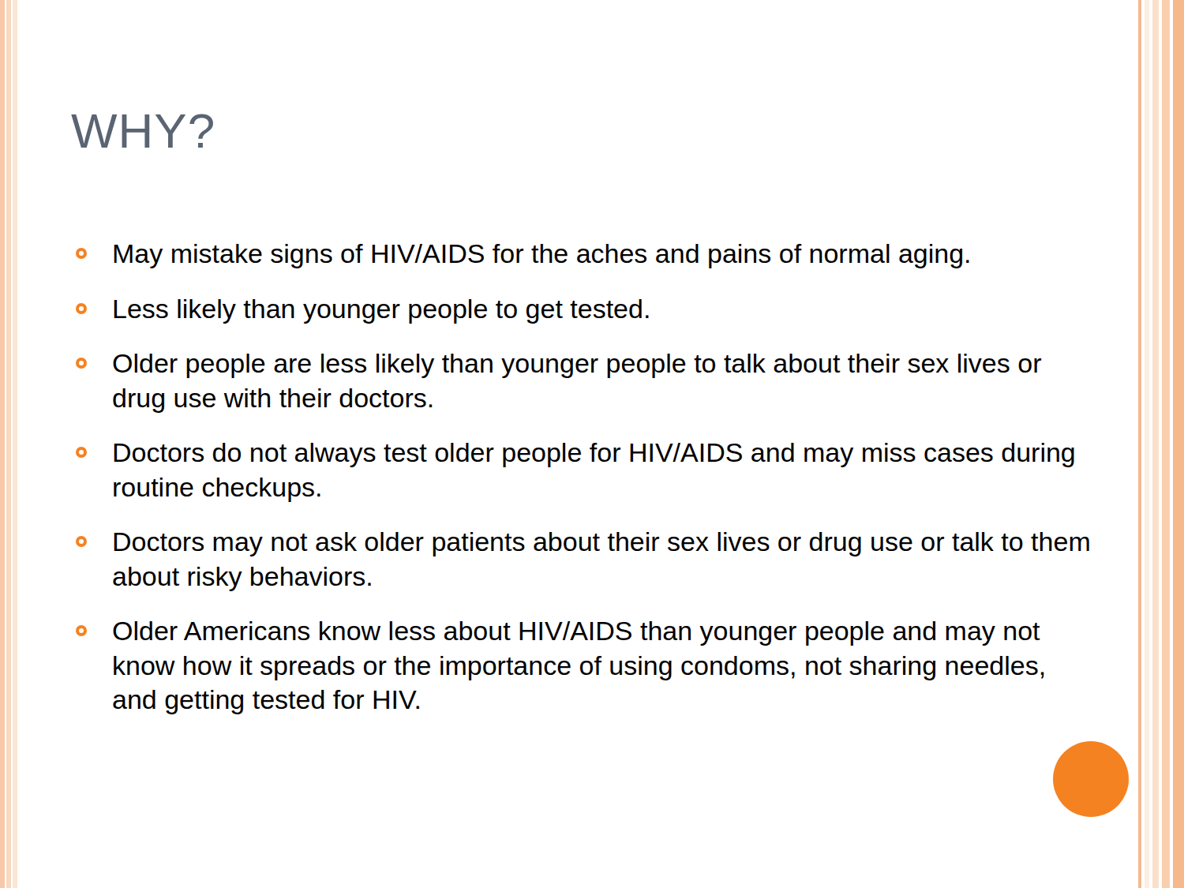WHY?
May mistake signs of HIV/AIDS for the aches and pains of normal aging.
Less likely than younger people to get tested.
Older people are less likely than younger people to talk about their sex lives or drug use with their doctors.
Doctors do not always test older people for HIV/AIDS and may miss cases during routine checkups.
Doctors may not ask older patients about their sex lives or drug use or talk to them about risky behaviors.
Older Americans know less about HIV/AIDS than younger people and may not know how it spreads or the importance of using condoms, not sharing needles, and getting tested for HIV.